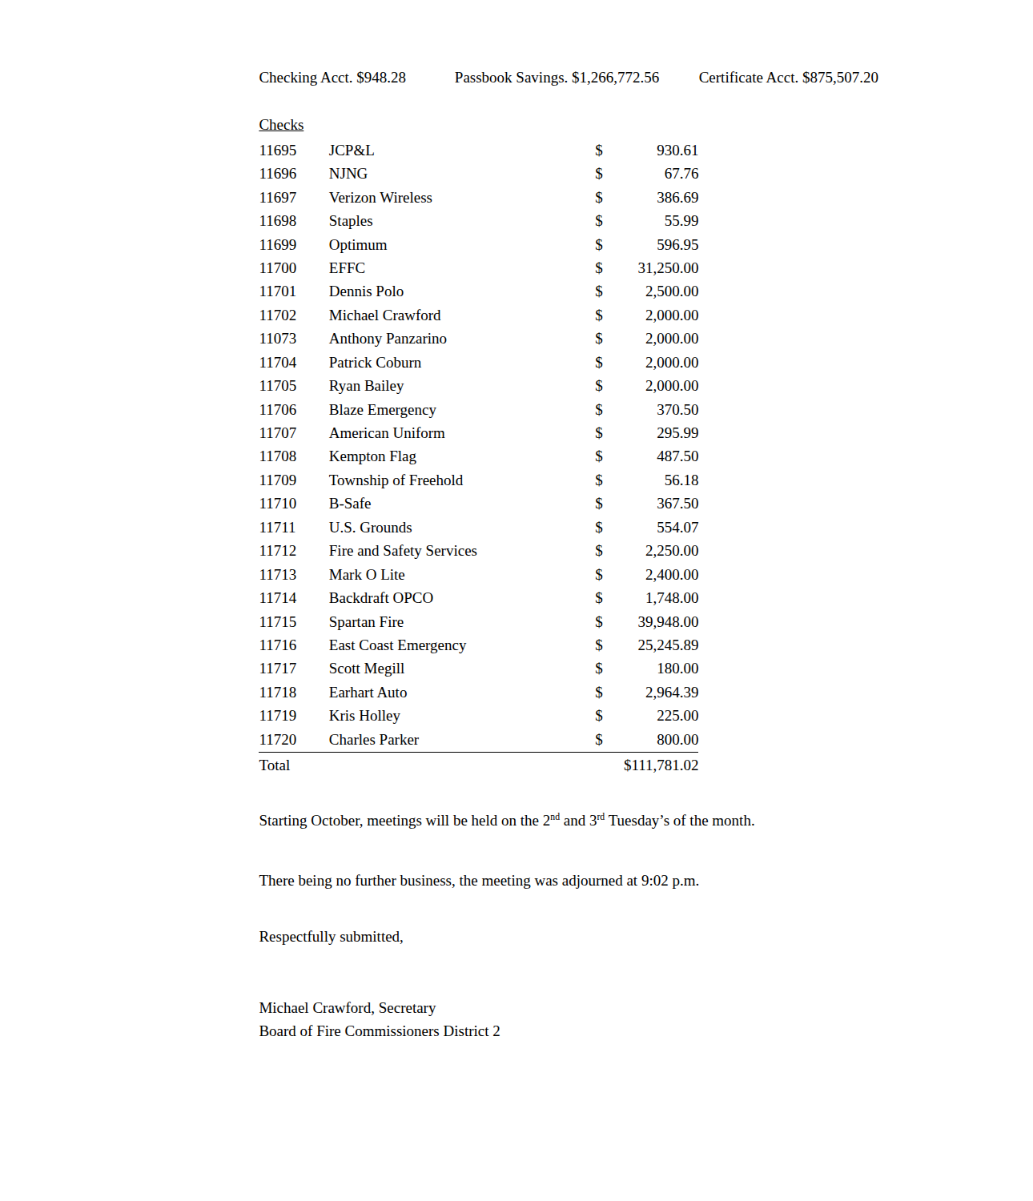Checking Acct. $948.28 Passbook Savings. $1,266,772.56 Certificate Acct. $875,507.20
Checks
| 11695 | JCP&L | $ | 930.61 |
| 11696 | NJNG | $ | 67.76 |
| 11697 | Verizon Wireless | $ | 386.69 |
| 11698 | Staples | $ | 55.99 |
| 11699 | Optimum | $ | 596.95 |
| 11700 | EFFC | $ | 31,250.00 |
| 11701 | Dennis Polo | $ | 2,500.00 |
| 11702 | Michael Crawford | $ | 2,000.00 |
| 11073 | Anthony Panzarino | $ | 2,000.00 |
| 11704 | Patrick Coburn | $ | 2,000.00 |
| 11705 | Ryan Bailey | $ | 2,000.00 |
| 11706 | Blaze Emergency | $ | 370.50 |
| 11707 | American Uniform | $ | 295.99 |
| 11708 | Kempton Flag | $ | 487.50 |
| 11709 | Township of Freehold | $ | 56.18 |
| 11710 | B-Safe | $ | 367.50 |
| 11711 | U.S. Grounds | $ | 554.07 |
| 11712 | Fire and Safety Services | $ | 2,250.00 |
| 11713 | Mark O Lite | $ | 2,400.00 |
| 11714 | Backdraft OPCO | $ | 1,748.00 |
| 11715 | Spartan Fire | $ | 39,948.00 |
| 11716 | East Coast Emergency | $ | 25,245.89 |
| 11717 | Scott Megill | $ | 180.00 |
| 11718 | Earhart Auto | $ | 2,964.39 |
| 11719 | Kris Holley | $ | 225.00 |
| 11720 | Charles Parker | $ | 800.00 |
| Total | | | $111,781.02 |
Starting October, meetings will be held on the 2nd and 3rd Tuesday’s of the month.
There being no further business, the meeting was adjourned at 9:02 p.m.
Respectfully submitted,
Michael Crawford, Secretary
Board of Fire Commissioners District 2